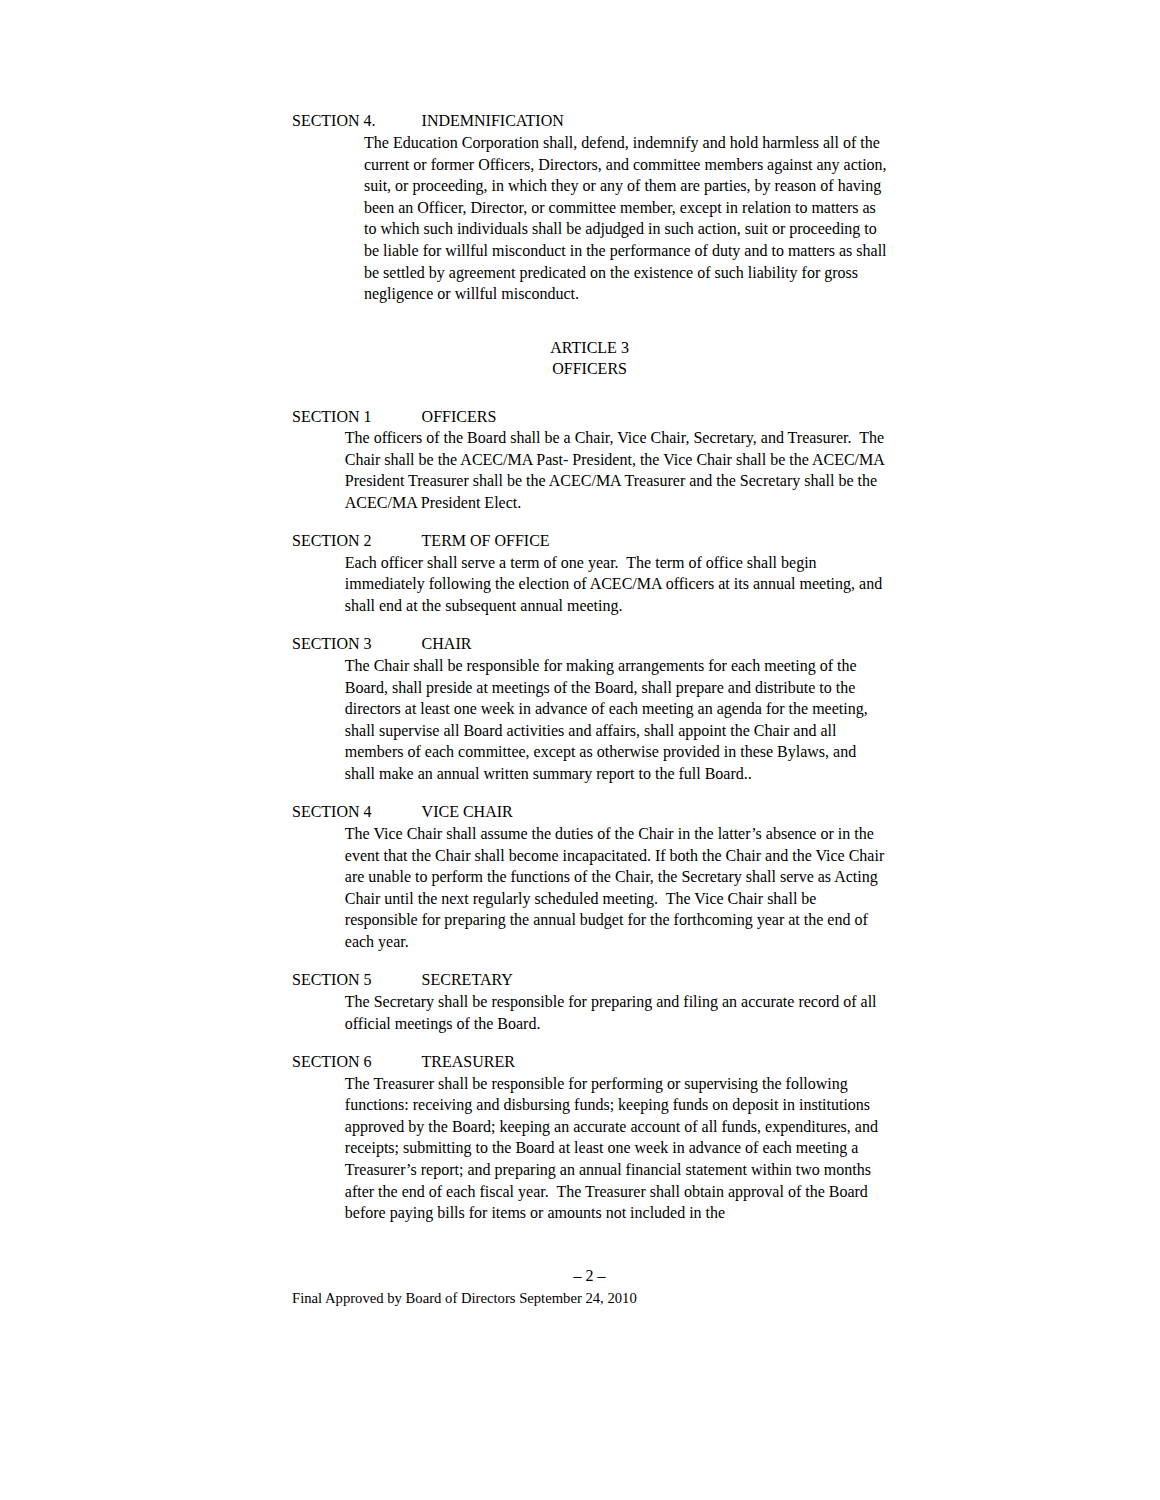SECTION 4. INDEMNIFICATION
The Education Corporation shall, defend, indemnify and hold harmless all of the current or former Officers, Directors, and committee members against any action, suit, or proceeding, in which they or any of them are parties, by reason of having been an Officer, Director, or committee member, except in relation to matters as to which such individuals shall be adjudged in such action, suit or proceeding to be liable for willful misconduct in the performance of duty and to matters as shall be settled by agreement predicated on the existence of such liability for gross negligence or willful misconduct.
ARTICLE 3
OFFICERS
SECTION 1 OFFICERS
The officers of the Board shall be a Chair, Vice Chair, Secretary, and Treasurer. The Chair shall be the ACEC/MA Past- President, the Vice Chair shall be the ACEC/MA President Treasurer shall be the ACEC/MA Treasurer and the Secretary shall be the ACEC/MA President Elect.
SECTION 2 TERM OF OFFICE
Each officer shall serve a term of one year. The term of office shall begin immediately following the election of ACEC/MA officers at its annual meeting, and shall end at the subsequent annual meeting.
SECTION 3 CHAIR
The Chair shall be responsible for making arrangements for each meeting of the Board, shall preside at meetings of the Board, shall prepare and distribute to the directors at least one week in advance of each meeting an agenda for the meeting, shall supervise all Board activities and affairs, shall appoint the Chair and all members of each committee, except as otherwise provided in these Bylaws, and shall make an annual written summary report to the full Board..
SECTION 4 VICE CHAIR
The Vice Chair shall assume the duties of the Chair in the latter’s absence or in the event that the Chair shall become incapacitated. If both the Chair and the Vice Chair are unable to perform the functions of the Chair, the Secretary shall serve as Acting Chair until the next regularly scheduled meeting. The Vice Chair shall be responsible for preparing the annual budget for the forthcoming year at the end of each year.
SECTION 5 SECRETARY
The Secretary shall be responsible for preparing and filing an accurate record of all official meetings of the Board.
SECTION 6 TREASURER
The Treasurer shall be responsible for performing or supervising the following functions: receiving and disbursing funds; keeping funds on deposit in institutions approved by the Board; keeping an accurate account of all funds, expenditures, and receipts; submitting to the Board at least one week in advance of each meeting a Treasurer’s report; and preparing an annual financial statement within two months after the end of each fiscal year. The Treasurer shall obtain approval of the Board before paying bills for items or amounts not included in the
– 2 –
Final Approved by Board of Directors September 24, 2010